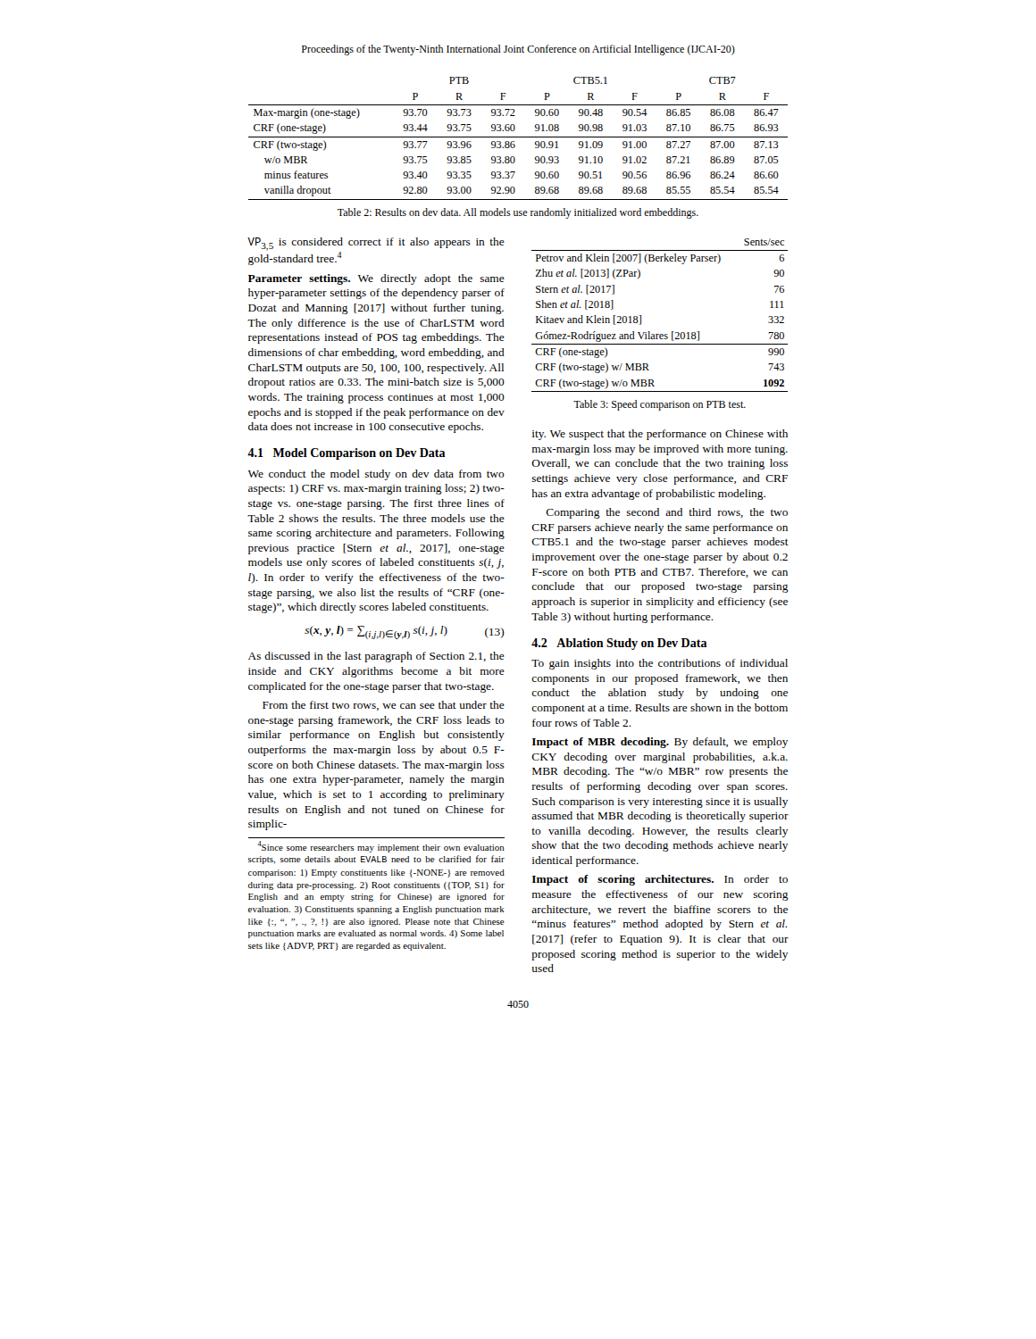Proceedings of the Twenty-Ninth International Joint Conference on Artificial Intelligence (IJCAI-20)
| | PTB | CTB5.1 | CTB7 |
| | P | R | F | P | R | F | P | R | F |
| Max-margin (one-stage) | 93.70 | 93.73 | 93.72 | 90.60 | 90.48 | 90.54 | 86.85 | 86.08 | 86.47 |
| CRF (one-stage) | 93.44 | 93.75 | 93.60 | 91.08 | 90.98 | 91.03 | 87.10 | 86.75 | 86.93 |
| CRF (two-stage) | 93.77 | 93.96 | 93.86 | 90.91 | 91.09 | 91.00 | 87.27 | 87.00 | 87.13 |
| w/o MBR | 93.75 | 93.85 | 93.80 | 90.93 | 91.10 | 91.02 | 87.21 | 86.89 | 87.05 |
| minus features | 93.40 | 93.35 | 93.37 | 90.60 | 90.51 | 90.56 | 86.96 | 86.24 | 86.60 |
| vanilla dropout | 92.80 | 93.00 | 92.90 | 89.68 | 89.68 | 89.68 | 85.55 | 85.54 | 85.54 |
Table 2: Results on dev data. All models use randomly initialized word embeddings.
VP3,5 is considered correct if it also appears in the gold-standard tree.4
Parameter settings. We directly adopt the same hyper-parameter settings of the dependency parser of Dozat and Manning [2017] without further tuning. The only difference is the use of CharLSTM word representations instead of POS tag embeddings. The dimensions of char embedding, word embedding, and CharLSTM outputs are 50, 100, 100, respectively. All dropout ratios are 0.33. The mini-batch size is 5,000 words. The training process continues at most 1,000 epochs and is stopped if the peak performance on dev data does not increase in 100 consecutive epochs.
4.1 Model Comparison on Dev Data
We conduct the model study on dev data from two aspects: 1) CRF vs. max-margin training loss; 2) two-stage vs. one-stage parsing. The first three lines of Table 2 shows the results. The three models use the same scoring architecture and parameters. Following previous practice [Stern et al., 2017], one-stage models use only scores of labeled constituents s(i, j, l). In order to verify the effectiveness of the two-stage parsing, we also list the results of “CRF (one-stage)”, which directly scores labeled constituents.
s(x, y, l) = ∑(i,j,l)∈(y,l) s(i, j, l) (13)
As discussed in the last paragraph of Section 2.1, the inside and CKY algorithms become a bit more complicated for the one-stage parser that two-stage.
From the first two rows, we can see that under the one-stage parsing framework, the CRF loss leads to similar performance on English but consistently outperforms the max-margin loss by about 0.5 F-score on both Chinese datasets. The max-margin loss has one extra hyper-parameter, namely the margin value, which is set to 1 according to preliminary results on English and not tuned on Chinese for simplic-
4Since some researchers may implement their own evaluation scripts, some details about EVALB need to be clarified for fair comparison: 1) Empty constituents like {-NONE-} are removed during data pre-processing. 2) Root constituents ({TOP, S1} for English and an empty string for Chinese) are ignored for evaluation. 3) Constituents spanning a English punctuation mark like {:, “, ”, ., ?, !} are also ignored. Please note that Chinese punctuation marks are evaluated as normal words. 4) Some label sets like {ADVP, PRT} are regarded as equivalent.
| | Sents/sec |
| Petrov and Klein [2007] (Berkeley Parser) | 6 |
| Zhu et al. [2013] (ZPar) | 90 |
| Stern et al. [2017] | 76 |
| Shen et al. [2018] | 111 |
| Kitaev and Klein [2018] | 332 |
| Gómez-Rodríguez and Vilares [2018] | 780 |
| CRF (one-stage) | 990 |
| CRF (two-stage) w/ MBR | 743 |
| CRF (two-stage) w/o MBR | 1092 |
Table 3: Speed comparison on PTB test.
ity. We suspect that the performance on Chinese with max-margin loss may be improved with more tuning. Overall, we can conclude that the two training loss settings achieve very close performance, and CRF has an extra advantage of probabilistic modeling.
Comparing the second and third rows, the two CRF parsers achieve nearly the same performance on CTB5.1 and the two-stage parser achieves modest improvement over the one-stage parser by about 0.2 F-score on both PTB and CTB7. Therefore, we can conclude that our proposed two-stage parsing approach is superior in simplicity and efficiency (see Table 3) without hurting performance.
4.2 Ablation Study on Dev Data
To gain insights into the contributions of individual components in our proposed framework, we then conduct the ablation study by undoing one component at a time. Results are shown in the bottom four rows of Table 2.
Impact of MBR decoding. By default, we employ CKY decoding over marginal probabilities, a.k.a. MBR decoding. The “w/o MBR” row presents the results of performing decoding over span scores. Such comparison is very interesting since it is usually assumed that MBR decoding is theoretically superior to vanilla decoding. However, the results clearly show that the two decoding methods achieve nearly identical performance.
Impact of scoring architectures. In order to measure the effectiveness of our new scoring architecture, we revert the biaffine scorers to the “minus features” method adopted by Stern et al. [2017] (refer to Equation 9). It is clear that our proposed scoring method is superior to the widely used
4050